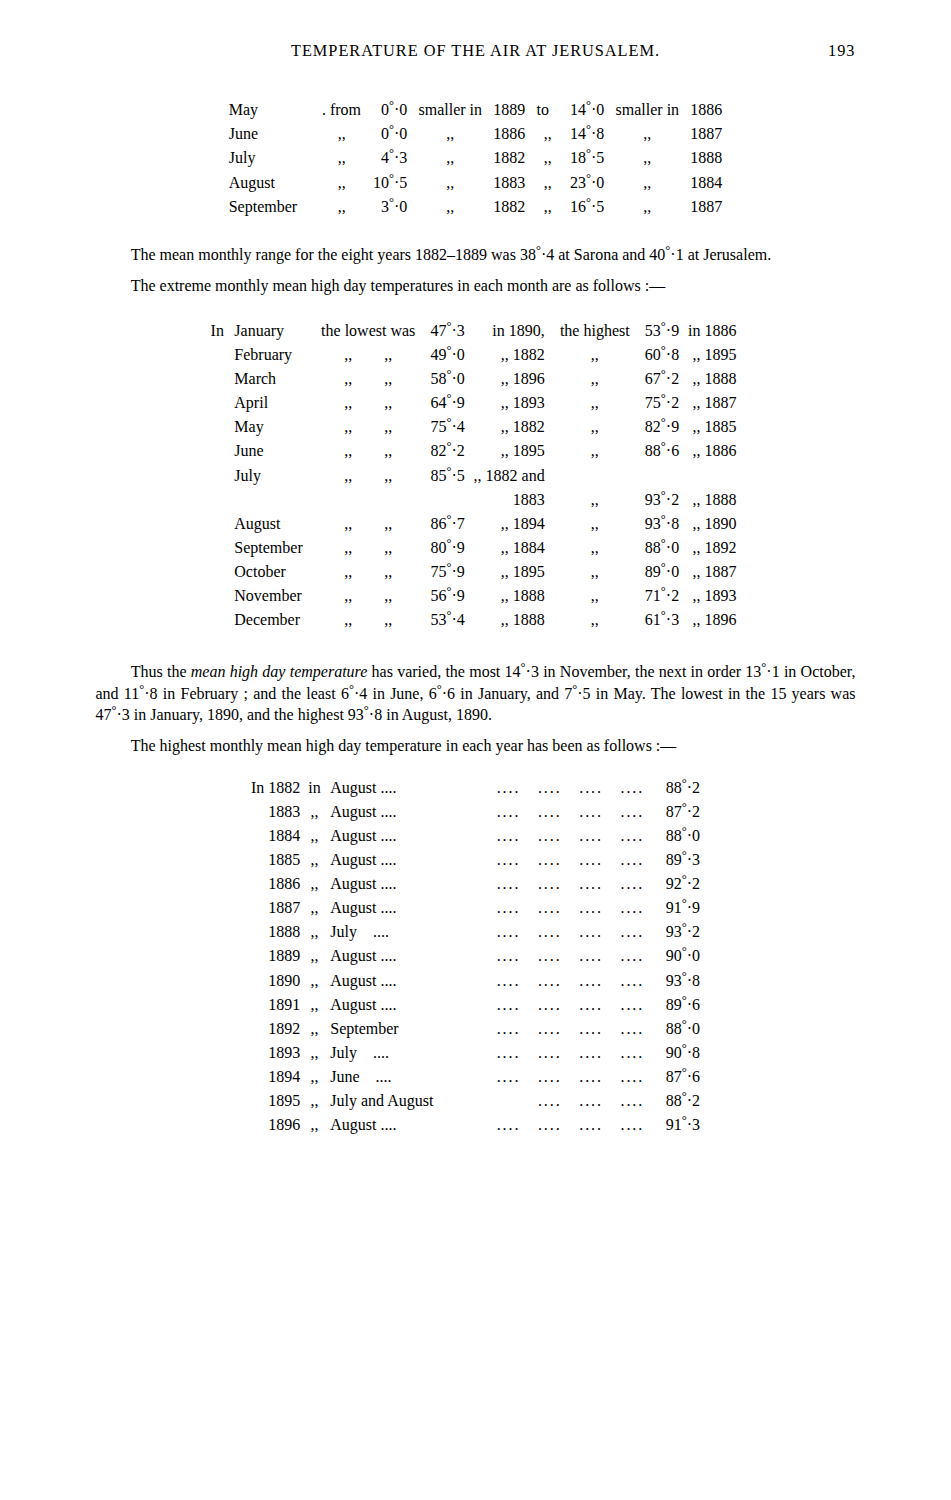TEMPERATURE OF THE AIR AT JERUSALEM. 193
| May | . from | 0 ° ·0 | smaller in | 1889 | to | 14 ° ·0 | smaller in | 1886 |
| June | ,, | 0 ° ·0 | ,, | 1886 | ,, | 14 ° ·8 | ,, | 1887 |
| July | ,, | 4 ° ·3 | ,, | 1882 | ,, | 18 ° ·5 | ,, | 1888 |
| August | ,, | 10 ° ·5 | ,, | 1883 | ,, | 23 ° ·0 | ,, | 1884 |
| September | ,, | 3 ° ·0 | ,, | 1882 | ,, | 16 ° ·5 | ,, | 1887 |
The mean monthly range for the eight years 1882–1889 was 38°·4 at Sarona and 40°·1 at Jerusalem.
The extreme monthly mean high day temperatures in each month are as follows :—
| In | January | the lowest was | 47 ° ·3 | in 1890, | the highest | 53 ° ·9 | in 1886 |
| | February | ,, ,, | 49 ° ·0 | ,, 1882 | ,, | 60 ° ·8 | ,, 1895 |
| | March | ,, ,, | 58 ° ·0 | ,, 1896 | ,, | 67 ° ·2 | ,, 1888 |
| | April | ,, ,, | 64 ° ·9 | ,, 1893 | ,, | 75 ° ·2 | ,, 1887 |
| | May | ,, ,, | 75 ° ·4 | ,, 1882 | ,, | 82 ° ·9 | ,, 1885 |
| | June | ,, ,, | 82 ° ·2 | ,, 1895 | ,, | 88 ° ·6 | ,, 1886 |
| | July | ,, ,, | 85 ° ·5 | ,, 1882 and | | | |
| | | | | 1883 | ,, | 93 ° ·2 | ,, 1888 |
| | August | ,, ,, | 86 ° ·7 | ,, 1894 | ,, | 93 ° ·8 | ,, 1890 |
| | September | ,, ,, | 80 ° ·9 | ,, 1884 | ,, | 88 ° ·0 | ,, 1892 |
| | October | ,, ,, | 75 ° ·9 | ,, 1895 | ,, | 89 ° ·0 | ,, 1887 |
| | November | ,, ,, | 56 ° ·9 | ,, 1888 | ,, | 71 ° ·2 | ,, 1893 |
| | December | ,, ,, | 53 ° ·4 | ,, 1888 | ,, | 61 ° ·3 | ,, 1896 |
Thus the mean high day temperature has varied, the most 14°·3 in November, the next in order 13°·1 in October, and 11°·8 in February ; and the least 6°·4 in June, 6°·6 in January, and 7°·5 in May. The lowest in the 15 years was 47°·3 in January, 1890, and the highest 93°·8 in August, 1890.
The highest monthly mean high day temperature in each year has been as follows :—
| In 1882 | in | August .... | .... | .... | .... | .... | 88 ° ·2 |
| 1883 | ,, | August .... | .... | .... | .... | .... | 87 ° ·2 |
| 1884 | ,, | August .... | .... | .... | .... | .... | 88 ° ·0 |
| 1885 | ,, | August .... | .... | .... | .... | .... | 89 ° ·3 |
| 1886 | ,, | August .... | .... | .... | .... | .... | 92 ° ·2 |
| 1887 | ,, | August .... | .... | .... | .... | .... | 91 ° ·9 |
| 1888 | ,, | July .... | .... | .... | .... | .... | 93 ° ·2 |
| 1889 | ,, | August .... | .... | .... | .... | .... | 90 ° ·0 |
| 1890 | ,, | August .... | .... | .... | .... | .... | 93 ° ·8 |
| 1891 | ,, | August .... | .... | .... | .... | .... | 89 ° ·6 |
| 1892 | ,, | September | .... | .... | .... | .... | 88 ° ·0 |
| 1893 | ,, | July .... | .... | .... | .... | .... | 90 ° ·8 |
| 1894 | ,, | June .... | .... | .... | .... | .... | 87 ° ·6 |
| 1895 | ,, | July and August | | .... | .... | .... | 88 ° ·2 |
| 1896 | ,, | August .... | .... | .... | .... | .... | 91 ° ·3 |